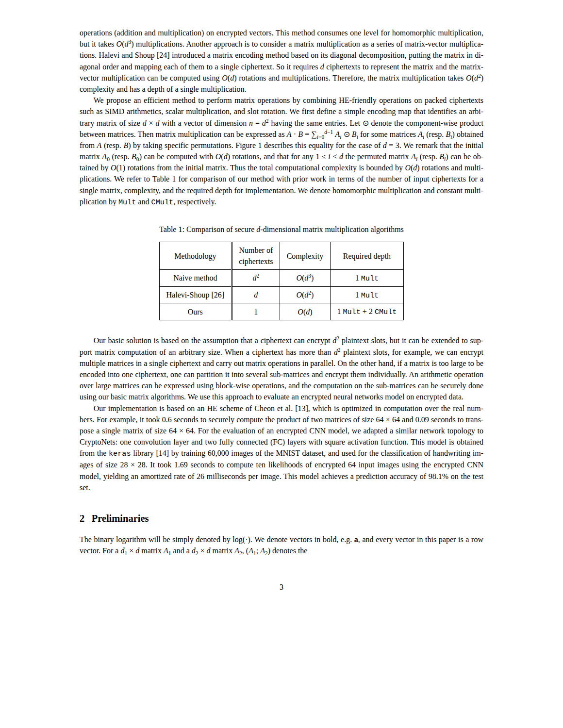operations (addition and multiplication) on encrypted vectors. This method consumes one level for homomorphic multiplication, but it takes O(d3) multiplications. Another approach is to consider a matrix multiplication as a series of matrix-vector multiplications. Halevi and Shoup [24] introduced a matrix encoding method based on its diagonal decomposition, putting the matrix in diagonal order and mapping each of them to a single ciphertext. So it requires d ciphertexts to represent the matrix and the matrix-vector multiplication can be computed using O(d) rotations and multiplications. Therefore, the matrix multiplication takes O(d2) complexity and has a depth of a single multiplication.
We propose an efficient method to perform matrix operations by combining HE-friendly operations on packed ciphertexts such as SIMD arithmetics, scalar multiplication, and slot rotation. We first define a simple encoding map that identifies an arbitrary matrix of size d × d with a vector of dimension n = d2 having the same entries. Let ⊙ denote the component-wise product between matrices. Then matrix multiplication can be expressed as A · B = ∑i=0d−1 Ai ⊙ Bi for some matrices Ai (resp. Bi) obtained from A (resp. B) by taking specific permutations. Figure 1 describes this equality for the case of d = 3. We remark that the initial matrix A0 (resp. B0) can be computed with O(d) rotations, and that for any 1 ≤ i < d the permuted matrix Ai (resp. Bi) can be obtained by O(1) rotations from the initial matrix. Thus the total computational complexity is bounded by O(d) rotations and multiplications. We refer to Table 1 for comparison of our method with prior work in terms of the number of input ciphertexts for a single matrix, complexity, and the required depth for implementation. We denote homomorphic multiplication and constant multiplication by Mult and CMult, respectively.
Table 1: Comparison of secure d-dimensional matrix multiplication algorithms
| Methodology | Number of ciphertexts | Complexity | Required depth |
| --- | --- | --- | --- |
| Naive method | d 2 | O ( d 3 ) | 1 Mult |
| Halevi-Shoup [26] | d | O ( d 2 ) | 1 Mult |
| Ours | 1 | O ( d ) | 1 Mult + 2 CMult |
Our basic solution is based on the assumption that a ciphertext can encrypt d2 plaintext slots, but it can be extended to support matrix computation of an arbitrary size. When a ciphertext has more than d2 plaintext slots, for example, we can encrypt multiple matrices in a single ciphertext and carry out matrix operations in parallel. On the other hand, if a matrix is too large to be encoded into one ciphertext, one can partition it into several sub-matrices and encrypt them individually. An arithmetic operation over large matrices can be expressed using block-wise operations, and the computation on the sub-matrices can be securely done using our basic matrix algorithms. We use this approach to evaluate an encrypted neural networks model on encrypted data.
Our implementation is based on an HE scheme of Cheon et al. [13], which is optimized in computation over the real numbers. For example, it took 0.6 seconds to securely compute the product of two matrices of size 64 × 64 and 0.09 seconds to transpose a single matrix of size 64 × 64. For the evaluation of an encrypted CNN model, we adapted a similar network topology to CryptoNets: one convolution layer and two fully connected (FC) layers with square activation function. This model is obtained from the keras library [14] by training 60,000 images of the MNIST dataset, and used for the classification of handwriting images of size 28 × 28. It took 1.69 seconds to compute ten likelihoods of encrypted 64 input images using the encrypted CNN model, yielding an amortized rate of 26 milliseconds per image. This model achieves a prediction accuracy of 98.1% on the test set.
2 Preliminaries
The binary logarithm will be simply denoted by log(·). We denote vectors in bold, e.g. a, and every vector in this paper is a row vector. For a d1 × d matrix A1 and a d2 × d matrix A2, (A1; A2) denotes the
3